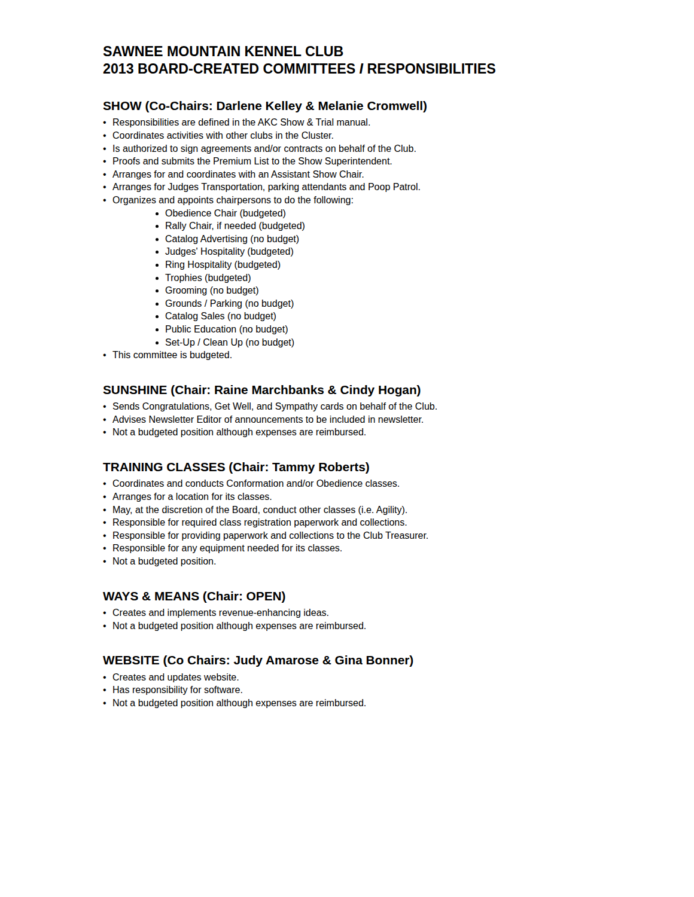SAWNEE MOUNTAIN KENNEL CLUB2013 BOARD-CREATED COMMITTEES I RESPONSIBILITIES
SHOW (Co-Chairs: Darlene Kelley & Melanie Cromwell)
Responsibilities are defined in the AKC Show & Trial manual.
Coordinates activities with other clubs in the Cluster.
Is authorized to sign agreements and/or contracts on behalf of the Club.
Proofs and submits the Premium List to the Show Superintendent.
Arranges for and coordinates with an Assistant Show Chair.
Arranges for Judges Transportation, parking attendants and Poop Patrol.
Organizes and appoints chairpersons to do the following:
Obedience Chair (budgeted)
Rally Chair, if needed (budgeted)
Catalog Advertising (no budget)
Judges' Hospitality (budgeted)
Ring Hospitality (budgeted)
Trophies (budgeted)
Grooming (no budget)
Grounds / Parking (no budget)
Catalog Sales (no budget)
Public Education (no budget)
Set-Up / Clean Up (no budget)
This committee is budgeted.
SUNSHINE (Chair: Raine Marchbanks & Cindy Hogan)
Sends Congratulations, Get Well, and Sympathy cards on behalf of the Club.
Advises Newsletter Editor of announcements to be included in newsletter.
Not a budgeted position although expenses are reimbursed.
TRAINING CLASSES (Chair: Tammy Roberts)
Coordinates and conducts Conformation and/or Obedience classes.
Arranges for a location for its classes.
May, at the discretion of the Board, conduct other classes (i.e. Agility).
Responsible for required class registration paperwork and collections.
Responsible for providing paperwork and collections to the Club Treasurer.
Responsible for any equipment needed for its classes.
Not a budgeted position.
WAYS & MEANS (Chair: OPEN)
Creates and implements revenue-enhancing ideas.
Not a budgeted position although expenses are reimbursed.
WEBSITE (Co Chairs: Judy Amarose & Gina Bonner)
Creates and updates website.
Has responsibility for software.
Not a budgeted position although expenses are reimbursed.